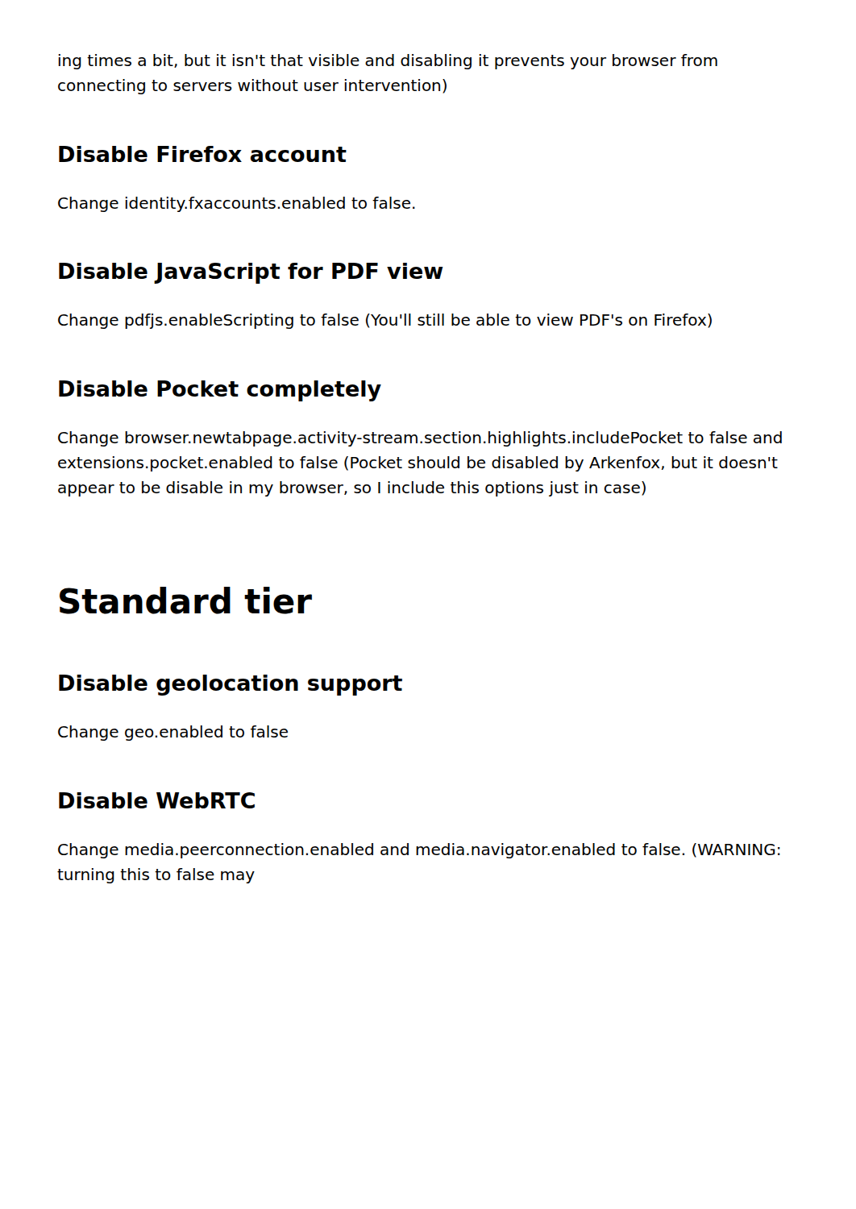ing times a bit, but it isn't that visible and disabling it prevents your browser from connecting to servers without user intervention)
Disable Firefox account
Change identity.fxaccounts.enabled to false.
Disable JavaScript for PDF view
Change pdfjs.enableScripting to false (You'll still be able to view PDF's on Firefox)
Disable Pocket completely
Change browser.newtabpage.activity-stream.section.highlights.includePocket to false and extensions.pocket.enabled to false (Pocket should be disabled by Arkenfox, but it doesn't appear to be disable in my browser, so I include this options just in case)
Standard tier
Disable geolocation support
Change geo.enabled to false
Disable WebRTC
Change media.peerconnection.enabled and media.navigator.enabled to false. (WARNING: turning this to false may